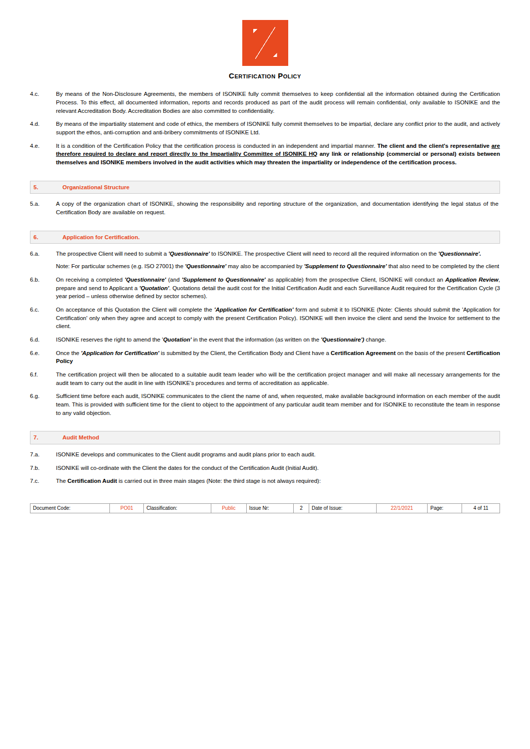Certification Policy
| 4.c. | By means of the Non-Disclosure Agreements, the members of ISONIKE fully commit themselves to keep confidential all the information obtained during the Certification Process. To this effect, all documented information, reports and records produced as part of the audit process will remain confidential, only available to ISONIKE and the relevant Accreditation Body. Accreditation Bodies are also committed to confidentiality. |
| 4.d. | By means of the impartiality statement and code of ethics, the members of ISONIKE fully commit themselves to be impartial, declare any conflict prior to the audit, and actively support the ethos, anti-corruption and anti-bribery commitments of ISONIKE Ltd. |
| 4.e. | It is a condition of the Certification Policy that the certification process is conducted in an independent and impartial manner. The client and the client's representative are therefore required to declare and report directly to the Impartiality Committee of ISONIKE HQ any link or relationship (commercial or personal) exists between themselves and ISONIKE members involved in the audit activities which may threaten the impartiality or independence of the certification process. |
| 5. | Organizational Structure |
| 5.a. | A copy of the organization chart of ISONIKE, showing the responsibility and reporting structure of the organization, and documentation identifying the legal status of the Certification Body are available on request. |
| 6. | Application for Certification. |
| 6.a. | The prospective Client will need to submit a 'Questionnaire' to ISONIKE. The prospective Client will need to record all the required information on the 'Questionnaire'. Note: For particular schemes (e.g. ISO 27001) the 'Questionnaire' may also be accompanied by 'Supplement to Questionnaire' that also need to be completed by the client |
| 6.b. | On receiving a completed 'Questionnaire' (and 'Supplement to Questionnaire' as applicable) from the prospective Client, ISONIKE will conduct an Application Review , prepare and send to Applicant a 'Quotation' . Quotations detail the audit cost for the Initial Certification Audit and each Surveillance Audit required for the Certification Cycle (3 year period – unless otherwise defined by sector schemes). |
| 6.c. | On acceptance of this Quotation the Client will complete the 'Application for Certification' form and submit it to ISONIKE (Note: Clients should submit the 'Application for Certification' only when they agree and accept to comply with the present Certification Policy). ISONIKE will then invoice the client and send the Invoice for settlement to the client. |
| 6.d. | ISONIKE reserves the right to amend the ' Quotation' in the event that the information (as written on the 'Questionnaire') change. |
| 6.e. | Once the 'Application for Certification' is submitted by the Client, the Certification Body and Client have a Certification Agreement on the basis of the present Certification Policy |
| 6.f. | The certification project will then be allocated to a suitable audit team leader who will be the certification project manager and will make all necessary arrangements for the audit team to carry out the audit in line with ISONIKE's procedures and terms of accreditation as applicable. |
| 6.g. | Sufficient time before each audit, ISONIKE communicates to the client the name of and, when requested, make available background information on each member of the audit team. This is provided with sufficient time for the client to object to the appointment of any particular audit team member and for ISONIKE to reconstitute the team in response to any valid objection. |
| 7. | Audit Method |
| 7.a. | ISONIKE develops and communicates to the Client audit programs and audit plans prior to each audit. |
| 7.b. | ISONIKE will co-ordinate with the Client the dates for the conduct of the Certification Audit (Initial Audit). |
| 7.c. | The Certification Audit is carried out in three main stages (Note: the third stage is not always required): |
| Document Code: | PO01 | Classification: | Public | Issue Nr: | 2 | Date of Issue: | 22/1/2021 | Page: | 4 of 11 |